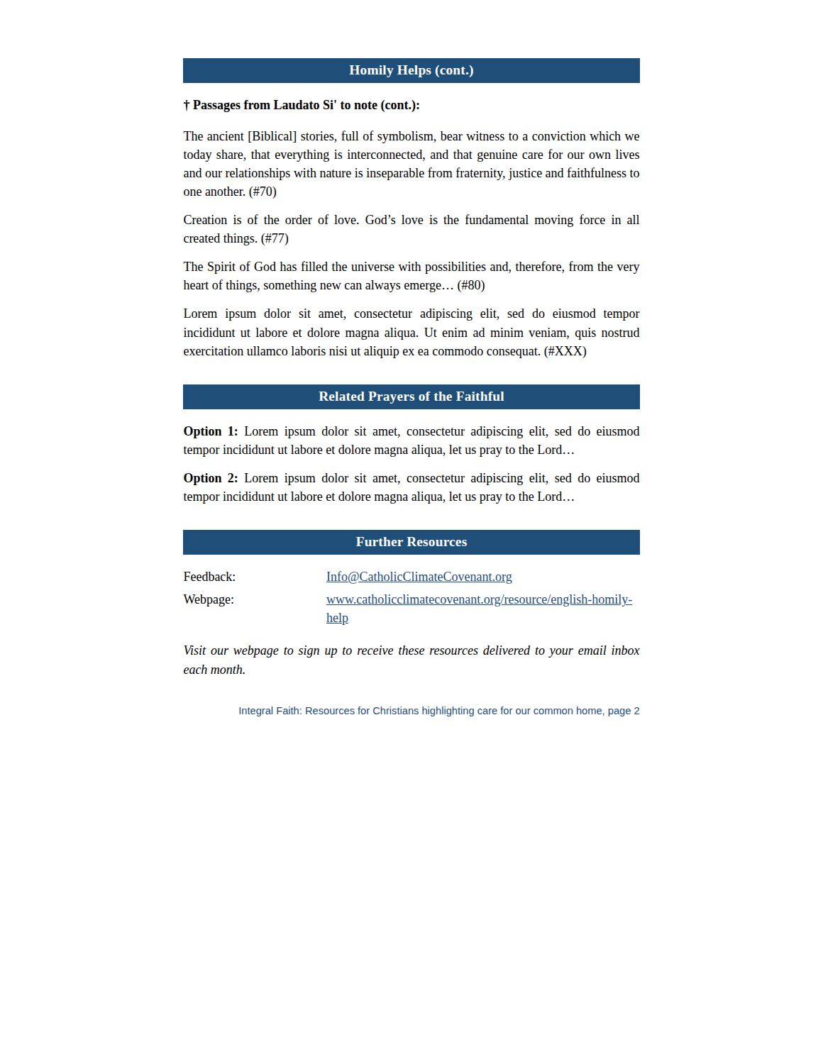Homily Helps (cont.)
† Passages from Laudato Si' to note (cont.):
The ancient [Biblical] stories, full of symbolism, bear witness to a conviction which we today share, that everything is interconnected, and that genuine care for our own lives and our relationships with nature is inseparable from fraternity, justice and faithfulness to one another. (#70)
Creation is of the order of love. God’s love is the fundamental moving force in all created things. (#77)
The Spirit of God has filled the universe with possibilities and, therefore, from the very heart of things, something new can always emerge… (#80)
Lorem ipsum dolor sit amet, consectetur adipiscing elit, sed do eiusmod tempor incididunt ut labore et dolore magna aliqua. Ut enim ad minim veniam, quis nostrud exercitation ullamco laboris nisi ut aliquip ex ea commodo consequat. (#XXX)
Related Prayers of the Faithful
Option 1: Lorem ipsum dolor sit amet, consectetur adipiscing elit, sed do eiusmod tempor incididunt ut labore et dolore magna aliqua, let us pray to the Lord…
Option 2: Lorem ipsum dolor sit amet, consectetur adipiscing elit, sed do eiusmod tempor incididunt ut labore et dolore magna aliqua, let us pray to the Lord…
Further Resources
| Feedback: | Info@CatholicClimateCovenant.org |
| Webpage: | www.catholicclimatecovenant.org/resource/english-homily-help |
Visit our webpage to sign up to receive these resources delivered to your email inbox each month.
Integral Faith: Resources for Christians highlighting care for our common home, page 2